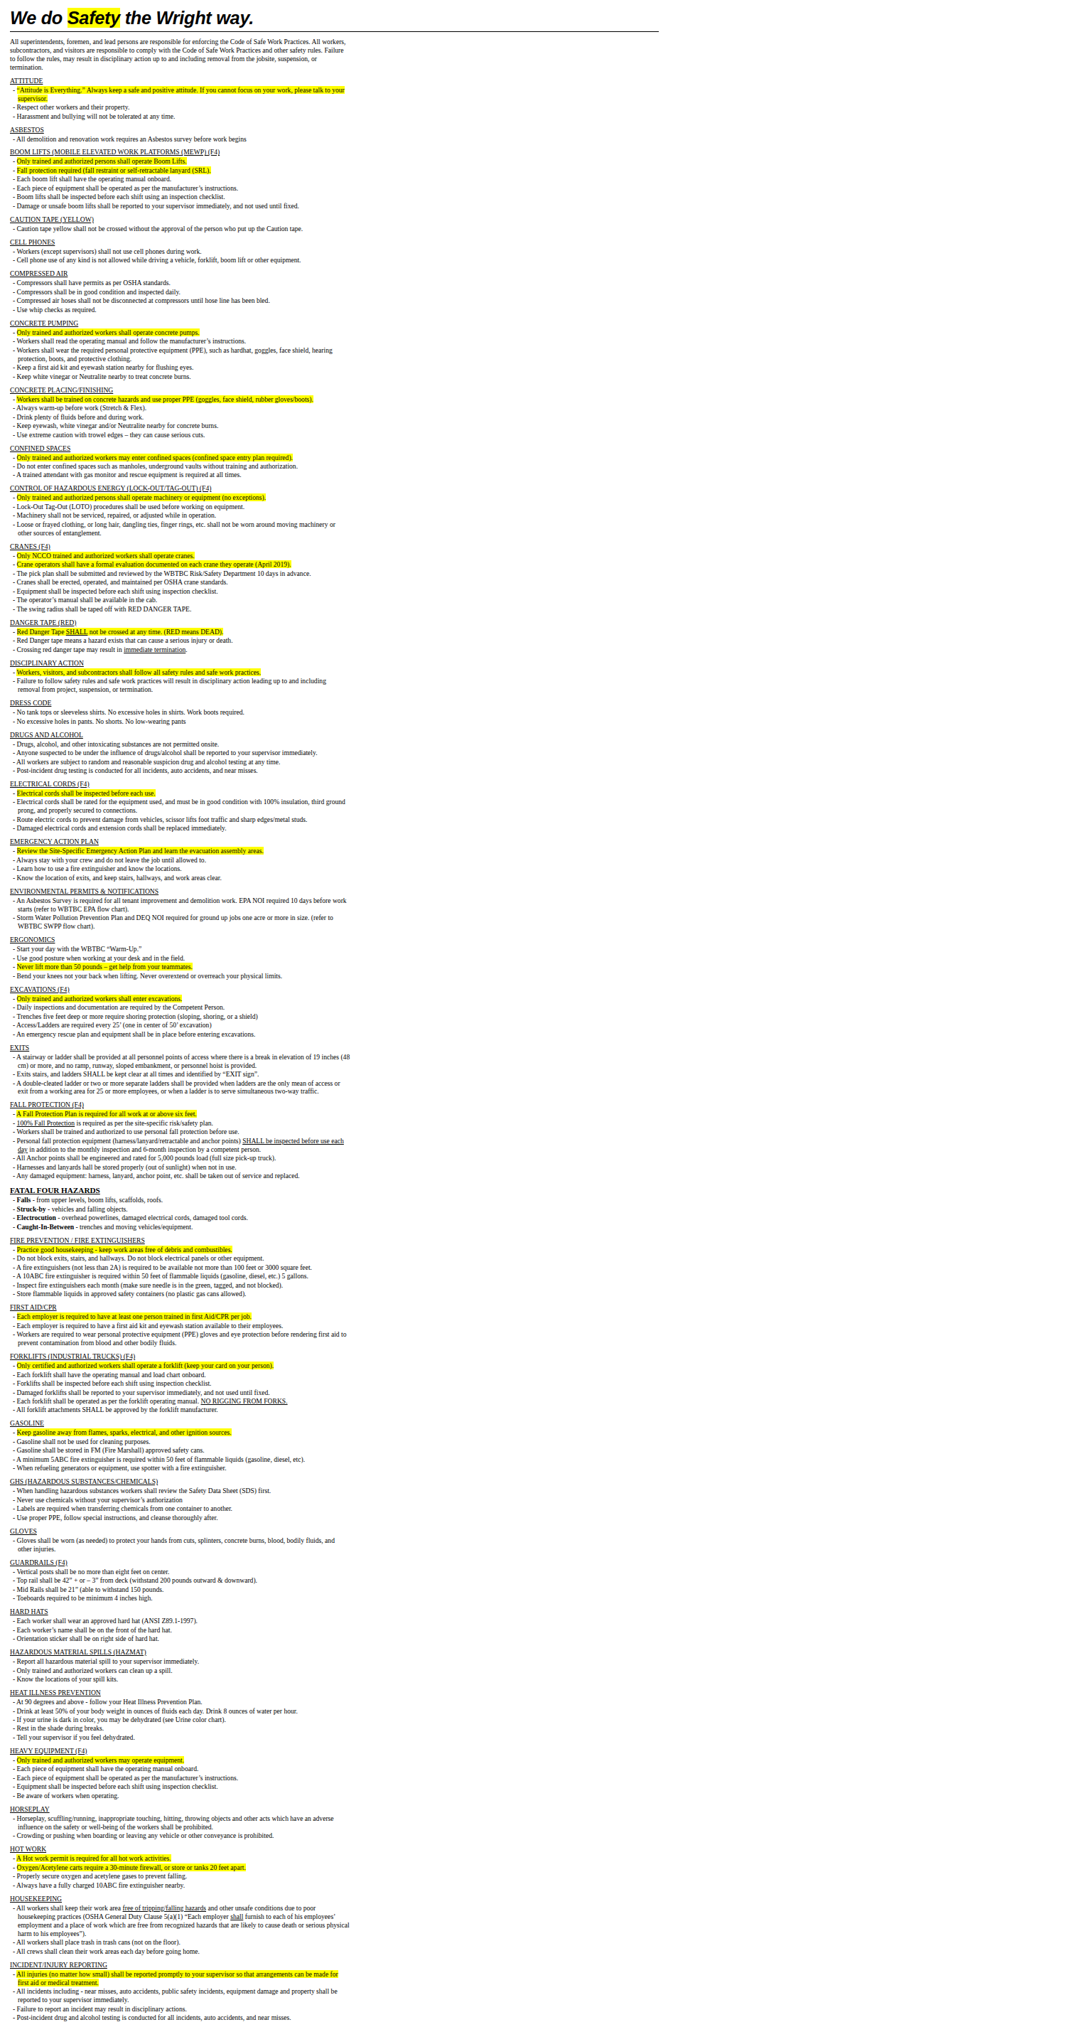We do Safety the Wright way.
All superintendents, foremen, and lead persons are responsible for enforcing the Code of Safe Work Practices. All workers, subcontractors, and visitors are responsible to comply with the Code of Safe Work Practices and other safety rules. Failure to follow the rules, may result in disciplinary action up to and including removal from the jobsite, suspension, or termination.
Attitude
“Attitude is Everything.” Always keep a safe and positive attitude. If you cannot focus on your work, please talk to your supervisor.
Respect other workers and their property.
Harassment and bullying will not be tolerated at any time.
Asbestos
All demolition and renovation work requires an Asbestos survey before work begins
Boom Lifts (Mobile Elevated Work Platforms (MEWP) (F4)
Only trained and authorized persons shall operate Boom Lifts.
Fall protection required (fall restraint or self-retractable lanyard (SRL).
Each boom lift shall have the operating manual onboard.
Each piece of equipment shall be operated as per the manufacturer’s instructions.
Boom lifts shall be inspected before each shift using an inspection checklist.
Damage or unsafe boom lifts shall be reported to your supervisor immediately, and not used until fixed.
Caution Tape (Yellow)
Caution tape yellow shall not be crossed without the approval of the person who put up the Caution tape.
Cell Phones
Workers (except supervisors) shall not use cell phones during work.
Cell phone use of any kind is not allowed while driving a vehicle, forklift, boom lift or other equipment.
Compressed Air
Compressors shall have permits as per OSHA standards.
Compressors shall be in good condition and inspected daily.
Compressed air hoses shall not be disconnected at compressors until hose line has been bled.
Use whip checks as required.
Concrete Pumping
Only trained and authorized workers shall operate concrete pumps.
Workers shall read the operating manual and follow the manufacturer’s instructions.
Workers shall wear the required personal protective equipment (PPE), such as hardhat, goggles, face shield, hearing protection, boots, and protective clothing.
Keep a first aid kit and eyewash station nearby for flushing eyes.
Keep white vinegar or Neutralite nearby to treat concrete burns.
Concrete Placing/Finishing
Workers shall be trained on concrete hazards and use proper PPE (goggles, face shield, rubber gloves/boots).
Always warm-up before work (Stretch & Flex).
Drink plenty of fluids before and during work.
Keep eyewash, white vinegar and/or Neutralite nearby for concrete burns.
Use extreme caution with trowel edges – they can cause serious cuts.
Confined Spaces
Only trained and authorized workers may enter confined spaces (confined space entry plan required).
Do not enter confined spaces such as manholes, underground vaults without training and authorization.
A trained attendant with gas monitor and rescue equipment is required at all times.
Control of Hazardous Energy (Lock-Out/Tag-Out) (F4)
Only trained and authorized persons shall operate machinery or equipment (no exceptions).
Lock-Out Tag-Out (LOTO) procedures shall be used before working on equipment.
Machinery shall not be serviced, repaired, or adjusted while in operation.
Loose or frayed clothing, or long hair, dangling ties, finger rings, etc. shall not be worn around moving machinery or other sources of entanglement.
Cranes (F4)
Only NCCO trained and authorized workers shall operate cranes.
Crane operators shall have a formal evaluation documented on each crane they operate (April 2019).
The pick plan shall be submitted and reviewed by the WBTBC Risk/Safety Department 10 days in advance.
Cranes shall be erected, operated, and maintained per OSHA crane standards.
Equipment shall be inspected before each shift using inspection checklist.
The operator’s manual shall be available in the cab.
The swing radius shall be taped off with RED DANGER TAPE.
Danger Tape (Red)
Red Danger Tape SHALL not be crossed at any time. (RED means DEAD).
Red Danger tape means a hazard exists that can cause a serious injury or death.
Crossing red danger tape may result in immediate termination.
Disciplinary Action
Workers, visitors, and subcontractors shall follow all safety rules and safe work practices.
Failure to follow safety rules and safe work practices will result in disciplinary action leading up to and including removal from project, suspension, or termination.
Dress Code
No tank tops or sleeveless shirts. No excessive holes in shirts. Work boots required.
No excessive holes in pants. No shorts. No low-wearing pants
Drugs and Alcohol
Drugs, alcohol, and other intoxicating substances are not permitted onsite.
Anyone suspected to be under the influence of drugs/alcohol shall be reported to your supervisor immediately.
All workers are subject to random and reasonable suspicion drug and alcohol testing at any time.
Post-incident drug testing is conducted for all incidents, auto accidents, and near misses.
Electrical Cords (F4)
Electrical cords shall be inspected before each use.
Electrical cords shall be rated for the equipment used, and must be in good condition with 100% insulation, third ground prong, and properly secured to connections.
Route electric cords to prevent damage from vehicles, scissor lifts foot traffic and sharp edges/metal studs.
Damaged electrical cords and extension cords shall be replaced immediately.
Emergency Action Plan
Review the Site-Specific Emergency Action Plan and learn the evacuation assembly areas.
Always stay with your crew and do not leave the job until allowed to.
Learn how to use a fire extinguisher and know the locations.
Know the location of exits, and keep stairs, hallways, and work areas clear.
Environmental Permits & Notifications
An Asbestos Survey is required for all tenant improvement and demolition work. EPA NOI required 10 days before work starts (refer to WBTBC EPA flow chart).
Storm Water Pollution Prevention Plan and DEQ NOI required for ground up jobs one acre or more in size. (refer to WBTBC SWPP flow chart).
Ergonomics
Start your day with the WBTBC “Warm-Up.”
Use good posture when working at your desk and in the field.
Never lift more than 50 pounds – get help from your teammates.
Bend your knees not your back when lifting. Never overextend or overreach your physical limits.
Excavations (F4)
Only trained and authorized workers shall enter excavations.
Daily inspections and documentation are required by the Competent Person.
Trenches five feet deep or more require shoring protection (sloping, shoring, or a shield)
Access/Ladders are required every 25’ (one in center of 50’ excavation)
An emergency rescue plan and equipment shall be in place before entering excavations.
Exits
A stairway or ladder shall be provided at all personnel points of access where there is a break in elevation of 19 inches (48 cm) or more, and no ramp, runway, sloped embankment, or personnel hoist is provided.
Exits stairs, and ladders SHALL be kept clear at all times and identified by “EXIT sign”.
A double-cleated ladder or two or more separate ladders shall be provided when ladders are the only mean of access or exit from a working area for 25 or more employees, or when a ladder is to serve simultaneous two-way traffic.
Fall Protection (F4)
A Fall Protection Plan is required for all work at or above six feet.
100% Fall Protection is required as per the site-specific risk/safety plan.
Workers shall be trained and authorized to use personal fall protection before use.
Personal fall protection equipment (harness/lanyard/retractable and anchor points) SHALL be inspected before use each day in addition to the monthly inspection and 6-month inspection by a competent person.
All Anchor points shall be engineered and rated for 5,000 pounds load (full size pick-up truck).
Harnesses and lanyards hall be stored properly (out of sunlight) when not in use.
Any damaged equipment: harness, lanyard, anchor point, etc. shall be taken out of service and replaced.
Fatal Four Hazards
Falls - from upper levels, boom lifts, scaffolds, roofs.
Struck-by - vehicles and falling objects.
Electrocution - overhead powerlines, damaged electrical cords, damaged tool cords.
Caught-In-Between - trenches and moving vehicles/equipment.
Fire Prevention / Fire Extinguishers
Practice good housekeeping - keep work areas free of debris and combustibles.
Do not block exits, stairs, and hallways. Do not block electrical panels or other equipment.
A fire extinguishers (not less than 2A) is required to be available not more than 100 feet or 3000 square feet.
A 10ABC fire extinguisher is required within 50 feet of flammable liquids (gasoline, diesel, etc.) 5 gallons.
Inspect fire extinguishers each month (make sure needle is in the green, tagged, and not blocked).
Store flammable liquids in approved safety containers (no plastic gas cans allowed).
First Aid/CPR
Each employer is required to have at least one person trained in first Aid/CPR per job.
Each employer is required to have a first aid kit and eyewash station available to their employees.
Workers are required to wear personal protective equipment (PPE) gloves and eye protection before rendering first aid to prevent contamination from blood and other bodily fluids.
Forklifts (Industrial Trucks) (F4)
Only certified and authorized workers shall operate a forklift (keep your card on your person).
Each forklift shall have the operating manual and load chart onboard.
Forklifts shall be inspected before each shift using inspection checklist.
Damaged forklifts shall be reported to your supervisor immediately, and not used until fixed.
Each forklift shall be operated as per the forklift operating manual. NO RIGGING FROM FORKS.
All forklift attachments SHALL be approved by the forklift manufacturer.
Gasoline
Keep gasoline away from flames, sparks, electrical, and other ignition sources.
Gasoline shall not be used for cleaning purposes.
Gasoline shall be stored in FM (Fire Marshall) approved safety cans.
A minimum 5ABC fire extinguisher is required within 50 feet of flammable liquids (gasoline, diesel, etc).
When refueling generators or equipment, use spotter with a fire extinguisher.
GHS (Hazardous Substances/Chemicals)
When handling hazardous substances workers shall review the Safety Data Sheet (SDS) first.
Never use chemicals without your supervisor’s authorization
Labels are required when transferring chemicals from one container to another.
Use proper PPE, follow special instructions, and cleanse thoroughly after.
Gloves
Gloves shall be worn (as needed) to protect your hands from cuts, splinters, concrete burns, blood, bodily fluids, and other injuries.
Guardrails (F4)
Vertical posts shall be no more than eight feet on center.
Top rail shall be 42” + or – 3” from deck (withstand 200 pounds outward & downward).
Mid Rails shall be 21” (able to withstand 150 pounds.
Toeboards required to be minimum 4 inches high.
Hard Hats
Each worker shall wear an approved hard hat (ANSI Z89.1-1997).
Each worker’s name shall be on the front of the hard hat.
Orientation sticker shall be on right side of hard hat.
Hazardous Material Spills (Hazmat)
Report all hazardous material spill to your supervisor immediately.
Only trained and authorized workers can clean up a spill.
Know the locations of your spill kits.
Heat Illness Prevention
At 90 degrees and above - follow your Heat Illness Prevention Plan.
Drink at least 50% of your body weight in ounces of fluids each day. Drink 8 ounces of water per hour.
If your urine is dark in color, you may be dehydrated (see Urine color chart).
Rest in the shade during breaks.
Tell your supervisor if you feel dehydrated.
Heavy Equipment (F4)
Only trained and authorized workers may operate equipment.
Each piece of equipment shall have the operating manual onboard.
Each piece of equipment shall be operated as per the manufacturer’s instructions.
Equipment shall be inspected before each shift using inspection checklist.
Be aware of workers when operating.
Horseplay
Horseplay, scuffling/running, inappropriate touching, hitting, throwing objects and other acts which have an adverse influence on the safety or well-being of the workers shall be prohibited.
Crowding or pushing when boarding or leaving any vehicle or other conveyance is prohibited.
Hot Work
A Hot work permit is required for all hot work activities.
Oxygen/Acetylene carts require a 30-minute firewall, or store or tanks 20 feet apart.
Properly secure oxygen and acetylene gases to prevent falling.
Always have a fully charged 10ABC fire extinguisher nearby.
Housekeeping
All workers shall keep their work area free of tripping/falling hazards and other unsafe conditions due to poor housekeeping practices (OSHA General Duty Clause 5(a)(1) “Each employer shall furnish to each of his employees’ employment and a place of work which are free from recognized hazards that are likely to cause death or serious physical harm to his employees”).
All workers shall place trash in trash cans (not on the floor).
All crews shall clean their work areas each day before going home.
Incident/Injury Reporting
All injuries (no matter how small) shall be reported promptly to your supervisor so that arrangements can be made for first aid or medical treatment.
All incidents including - near misses, auto accidents, public safety incidents, equipment damage and property shall be reported to your supervisor immediately.
Failure to report an incident may result in disciplinary actions.
Post-incident drug and alcohol testing is conducted for all incidents, auto accidents, and near misses.